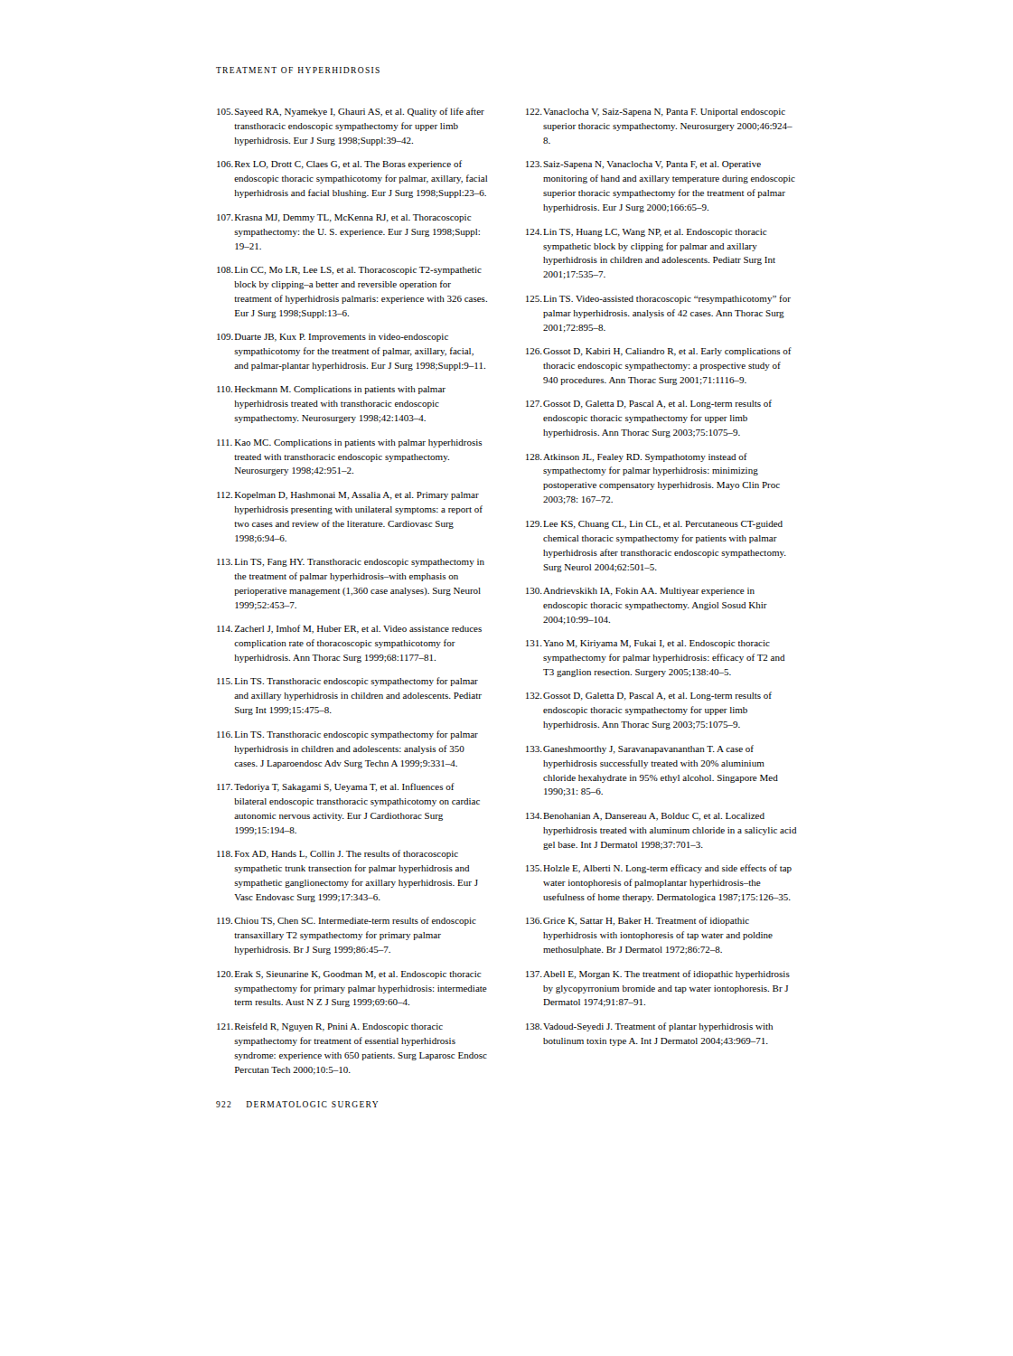Treatment of Hyperhidrosis
105. Sayeed RA, Nyamekye I, Ghauri AS, et al. Quality of life after transthoracic endoscopic sympathectomy for upper limb hyperhidrosis. Eur J Surg 1998;Suppl:39–42.
106. Rex LO, Drott C, Claes G, et al. The Boras experience of endoscopic thoracic sympathicotomy for palmar, axillary, facial hyperhidrosis and facial blushing. Eur J Surg 1998;Suppl:23–6.
107. Krasna MJ, Demmy TL, McKenna RJ, et al. Thoracoscopic sympathectomy: the U. S. experience. Eur J Surg 1998;Suppl: 19–21.
108. Lin CC, Mo LR, Lee LS, et al. Thoracoscopic T2-sympathetic block by clipping–a better and reversible operation for treatment of hyperhidrosis palmaris: experience with 326 cases. Eur J Surg 1998;Suppl:13–6.
109. Duarte JB, Kux P. Improvements in video-endoscopic sympathicotomy for the treatment of palmar, axillary, facial, and palmar-plantar hyperhidrosis. Eur J Surg 1998;Suppl:9–11.
110. Heckmann M. Complications in patients with palmar hyperhidrosis treated with transthoracic endoscopic sympathectomy. Neurosurgery 1998;42:1403–4.
111. Kao MC. Complications in patients with palmar hyperhidrosis treated with transthoracic endoscopic sympathectomy. Neurosurgery 1998;42:951–2.
112. Kopelman D, Hashmonai M, Assalia A, et al. Primary palmar hyperhidrosis presenting with unilateral symptoms: a report of two cases and review of the literature. Cardiovasc Surg 1998;6:94–6.
113. Lin TS, Fang HY. Transthoracic endoscopic sympathectomy in the treatment of palmar hyperhidrosis–with emphasis on perioperative management (1,360 case analyses). Surg Neurol 1999;52:453–7.
114. Zacherl J, Imhof M, Huber ER, et al. Video assistance reduces complication rate of thoracoscopic sympathicotomy for hyperhidrosis. Ann Thorac Surg 1999;68:1177–81.
115. Lin TS. Transthoracic endoscopic sympathectomy for palmar and axillary hyperhidrosis in children and adolescents. Pediatr Surg Int 1999;15:475–8.
116. Lin TS. Transthoracic endoscopic sympathectomy for palmar hyperhidrosis in children and adolescents: analysis of 350 cases. J Laparoendosc Adv Surg Techn A 1999;9:331–4.
117. Tedoriya T, Sakagami S, Ueyama T, et al. Influences of bilateral endoscopic transthoracic sympathicotomy on cardiac autonomic nervous activity. Eur J Cardiothorac Surg 1999;15:194–8.
118. Fox AD, Hands L, Collin J. The results of thoracoscopic sympathetic trunk transection for palmar hyperhidrosis and sympathetic ganglionectomy for axillary hyperhidrosis. Eur J Vasc Endovasc Surg 1999;17:343–6.
119. Chiou TS, Chen SC. Intermediate-term results of endoscopic transaxillary T2 sympathectomy for primary palmar hyperhidrosis. Br J Surg 1999;86:45–7.
120. Erak S, Sieunarine K, Goodman M, et al. Endoscopic thoracic sympathectomy for primary palmar hyperhidrosis: intermediate term results. Aust N Z J Surg 1999;69:60–4.
121. Reisfeld R, Nguyen R, Pnini A. Endoscopic thoracic sympathectomy for treatment of essential hyperhidrosis syndrome: experience with 650 patients. Surg Laparosc Endosc Percutan Tech 2000;10:5–10.
122. Vanaclocha V, Saiz-Sapena N, Panta F. Uniportal endoscopic superior thoracic sympathectomy. Neurosurgery 2000;46:924–8.
123. Saiz-Sapena N, Vanaclocha V, Panta F, et al. Operative monitoring of hand and axillary temperature during endoscopic superior thoracic sympathectomy for the treatment of palmar hyperhidrosis. Eur J Surg 2000;166:65–9.
124. Lin TS, Huang LC, Wang NP, et al. Endoscopic thoracic sympathetic block by clipping for palmar and axillary hyperhidrosis in children and adolescents. Pediatr Surg Int 2001;17:535–7.
125. Lin TS. Video-assisted thoracoscopic “resympathicotomy” for palmar hyperhidrosis. analysis of 42 cases. Ann Thorac Surg 2001;72:895–8.
126. Gossot D, Kabiri H, Caliandro R, et al. Early complications of thoracic endoscopic sympathectomy: a prospective study of 940 procedures. Ann Thorac Surg 2001;71:1116–9.
127. Gossot D, Galetta D, Pascal A, et al. Long-term results of endoscopic thoracic sympathectomy for upper limb hyperhidrosis. Ann Thorac Surg 2003;75:1075–9.
128. Atkinson JL, Fealey RD. Sympathotomy instead of sympathectomy for palmar hyperhidrosis: minimizing postoperative compensatory hyperhidrosis. Mayo Clin Proc 2003;78: 167–72.
129. Lee KS, Chuang CL, Lin CL, et al. Percutaneous CT-guided chemical thoracic sympathectomy for patients with palmar hyperhidrosis after transthoracic endoscopic sympathectomy. Surg Neurol 2004;62:501–5.
130. Andrievskikh IA, Fokin AA. Multiyear experience in endoscopic thoracic sympathectomy. Angiol Sosud Khir 2004;10:99–104.
131. Yano M, Kiriyama M, Fukai I, et al. Endoscopic thoracic sympathectomy for palmar hyperhidrosis: efficacy of T2 and T3 ganglion resection. Surgery 2005;138:40–5.
132. Gossot D, Galetta D, Pascal A, et al. Long-term results of endoscopic thoracic sympathectomy for upper limb hyperhidrosis. Ann Thorac Surg 2003;75:1075–9.
133. Ganeshmoorthy J, Saravanapavananthan T. A case of hyperhidrosis successfully treated with 20% aluminium chloride hexahydrate in 95% ethyl alcohol. Singapore Med 1990;31: 85–6.
134. Benohanian A, Dansereau A, Bolduc C, et al. Localized hyperhidrosis treated with aluminum chloride in a salicylic acid gel base. Int J Dermatol 1998;37:701–3.
135. Holzle E, Alberti N. Long-term efficacy and side effects of tap water iontophoresis of palmoplantar hyperhidrosis–the usefulness of home therapy. Dermatologica 1987;175:126–35.
136. Grice K, Sattar H, Baker H. Treatment of idiopathic hyperhidrosis with iontophoresis of tap water and poldine methosulphate. Br J Dermatol 1972;86:72–8.
137. Abell E, Morgan K. The treatment of idiopathic hyperhidrosis by glycopyrronium bromide and tap water iontophoresis. Br J Dermatol 1974;91:87–91.
138. Vadoud-Seyedi J. Treatment of plantar hyperhidrosis with botulinum toxin type A. Int J Dermatol 2004;43:969–71.
922 Dermatologic Surgery